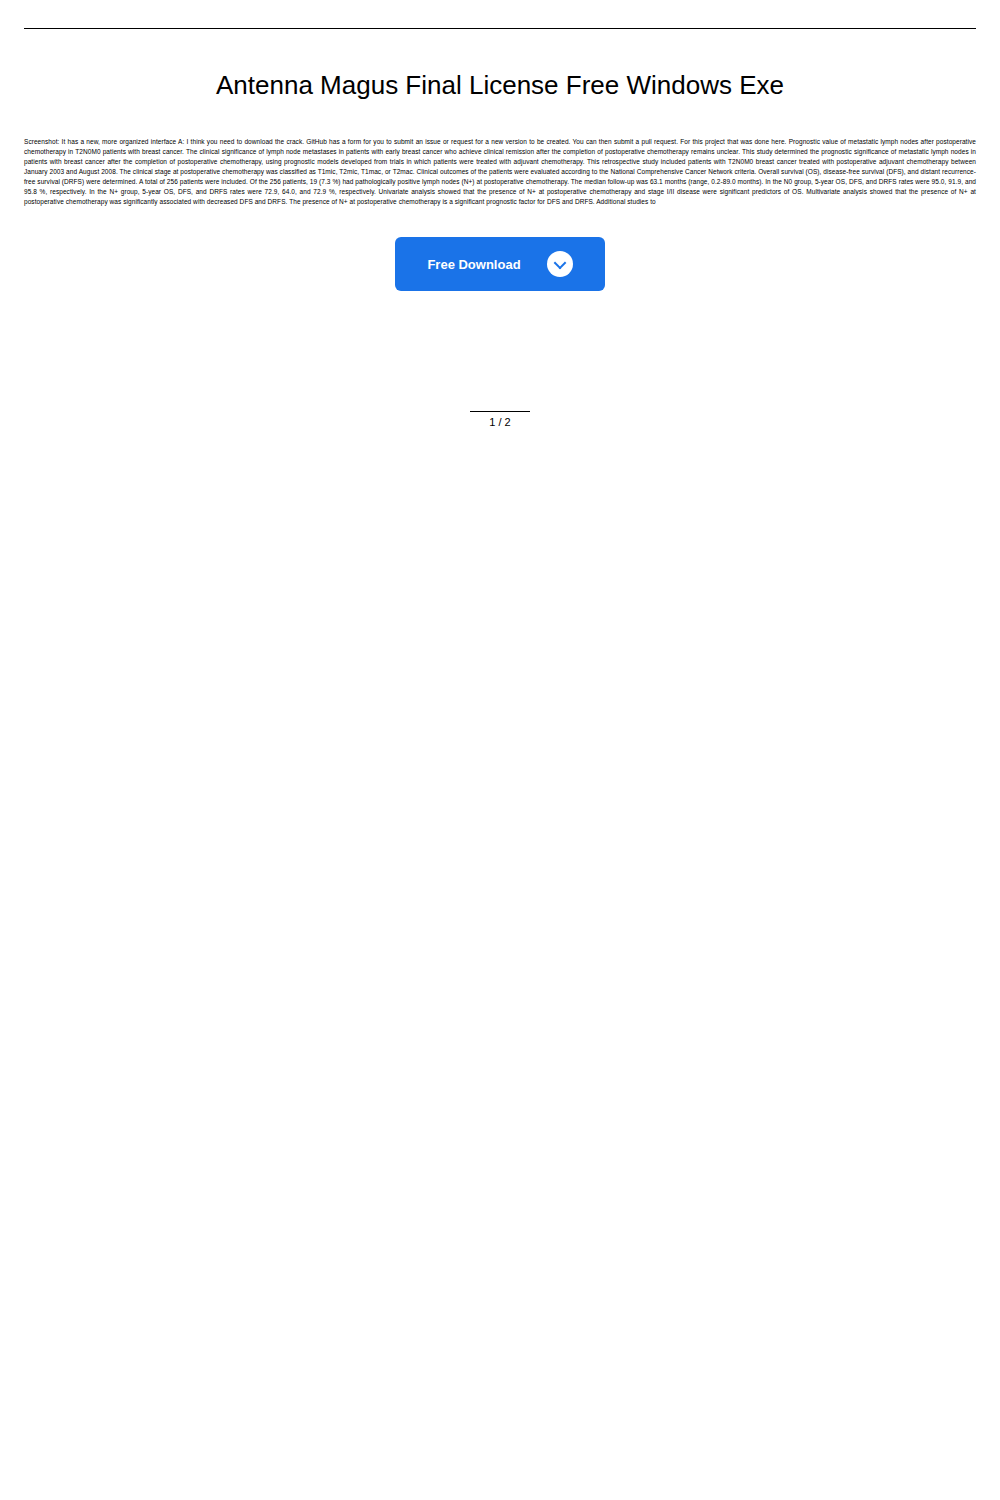Antenna Magus Final License Free Windows Exe
Screenshot: It has a new, more organized interface A: I think you need to download the crack. GitHub has a form for you to submit an issue or request for a new version to be created. You can then submit a pull request. For this project that was done here. Prognostic value of metastatic lymph nodes after postoperative chemotherapy in T2N0M0 patients with breast cancer. The clinical significance of lymph node metastases in patients with early breast cancer who achieve clinical remission after the completion of postoperative chemotherapy remains unclear. This study determined the prognostic significance of metastatic lymph nodes in patients with breast cancer after the completion of postoperative chemotherapy, using prognostic models developed from trials in which patients were treated with adjuvant chemotherapy. This retrospective study included patients with T2N0M0 breast cancer treated with postoperative adjuvant chemotherapy between January 2003 and August 2008. The clinical stage at postoperative chemotherapy was classified as T1mic, T2mic, T1mac, or T2mac. Clinical outcomes of the patients were evaluated according to the National Comprehensive Cancer Network criteria. Overall survival (OS), disease-free survival (DFS), and distant recurrence-free survival (DRFS) were determined. A total of 256 patients were included. Of the 256 patients, 19 (7.3 %) had pathologically positive lymph nodes (N+) at postoperative chemotherapy. The median follow-up was 63.1 months (range, 0.2-89.0 months). In the N0 group, 5-year OS, DFS, and DRFS rates were 95.0, 91.9, and 95.8 %, respectively. In the N+ group, 5-year OS, DFS, and DRFS rates were 72.9, 64.0, and 72.9 %, respectively. Univariate analysis showed that the presence of N+ at postoperative chemotherapy and stage I/II disease were significant predictors of OS. Multivariate analysis showed that the presence of N+ at postoperative chemotherapy was significantly associated with decreased DFS and DRFS. The presence of N+ at postoperative chemotherapy is a significant prognostic factor for DFS and DRFS. Additional studies to
Free Download
1 / 2